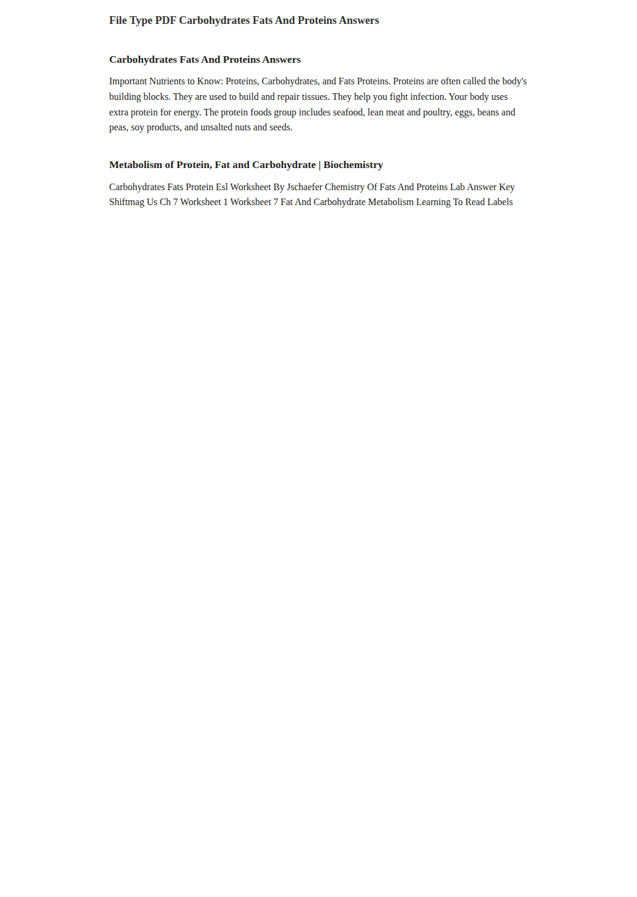File Type PDF Carbohydrates Fats And Proteins Answers
Carbohydrates Fats And Proteins Answers
Important Nutrients to Know: Proteins, Carbohydrates, and Fats Proteins. Proteins are often called the body's building blocks. They are used to build and repair tissues. They help you fight infection. Your body uses extra protein for energy. The protein foods group includes seafood, lean meat and poultry, eggs, beans and peas, soy products, and unsalted nuts and seeds.
Metabolism of Protein, Fat and Carbohydrate | Biochemistry
Carbohydrates Fats Protein Esl Worksheet By Jschaefer Chemistry Of Fats And Proteins Lab Answer Key Shiftmag Us Ch 7 Worksheet 1 Worksheet 7 Fat And Carbohydrate Metabolism Learning To Read Labels